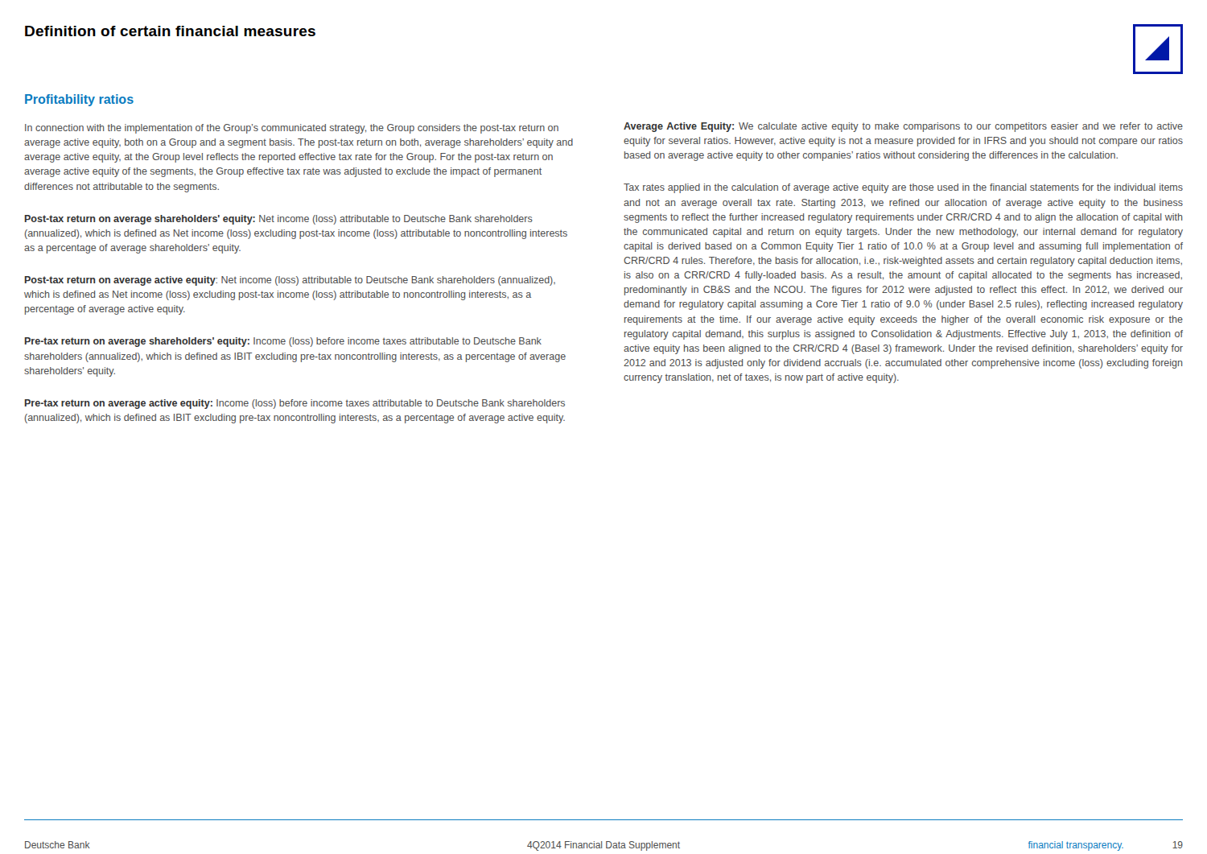Definition of certain financial measures
Profitability ratios
In connection with the implementation of the Group’s communicated strategy, the Group considers the post-tax return on average active equity, both on a Group and a segment basis. The post-tax return on both, average shareholders’ equity and average active equity, at the Group level reflects the reported effective tax rate for the Group. For the post-tax return on average active equity of the segments, the Group effective tax rate was adjusted to exclude the impact of permanent differences not attributable to the segments.
Post-tax return on average shareholders' equity: Net income (loss) attributable to Deutsche Bank shareholders (annualized), which is defined as Net income (loss) excluding post-tax income (loss) attributable to noncontrolling interests as a percentage of average shareholders' equity.
Post-tax return on average active equity: Net income (loss) attributable to Deutsche Bank shareholders (annualized), which is defined as Net income (loss) excluding post-tax income (loss) attributable to noncontrolling interests, as a percentage of average active equity.
Pre-tax return on average shareholders' equity: Income (loss) before income taxes attributable to Deutsche Bank shareholders (annualized), which is defined as IBIT excluding pre-tax noncontrolling interests, as a percentage of average shareholders' equity.
Pre-tax return on average active equity: Income (loss) before income taxes attributable to Deutsche Bank shareholders (annualized), which is defined as IBIT excluding pre-tax noncontrolling interests, as a percentage of average active equity.
Average Active Equity: We calculate active equity to make comparisons to our competitors easier and we refer to active equity for several ratios. However, active equity is not a measure provided for in IFRS and you should not compare our ratios based on average active equity to other companies’ ratios without considering the differences in the calculation.
Tax rates applied in the calculation of average active equity are those used in the financial statements for the individual items and not an average overall tax rate. Starting 2013, we refined our allocation of average active equity to the business segments to reflect the further increased regulatory requirements under CRR/CRD 4 and to align the allocation of capital with the communicated capital and return on equity targets. Under the new methodology, our internal demand for regulatory capital is derived based on a Common Equity Tier 1 ratio of 10.0 % at a Group level and assuming full implementation of CRR/CRD 4 rules. Therefore, the basis for allocation, i.e., risk-weighted assets and certain regulatory capital deduction items, is also on a CRR/CRD 4 fully-loaded basis. As a result, the amount of capital allocated to the segments has increased, predominantly in CB&S and the NCOU. The figures for 2012 were adjusted to reflect this effect. In 2012, we derived our demand for regulatory capital assuming a Core Tier 1 ratio of 9.0 % (under Basel 2.5 rules), reflecting increased regulatory requirements at the time. If our average active equity exceeds the higher of the overall economic risk exposure or the regulatory capital demand, this surplus is assigned to Consolidation & Adjustments. Effective July 1, 2013, the definition of active equity has been aligned to the CRR/CRD 4 (Basel 3) framework. Under the revised definition, shareholders’ equity for 2012 and 2013 is adjusted only for dividend accruals (i.e. accumulated other comprehensive income (loss) excluding foreign currency translation, net of taxes, is now part of active equity).
Deutsche Bank 4Q2014 Financial Data Supplement financial transparency. 19